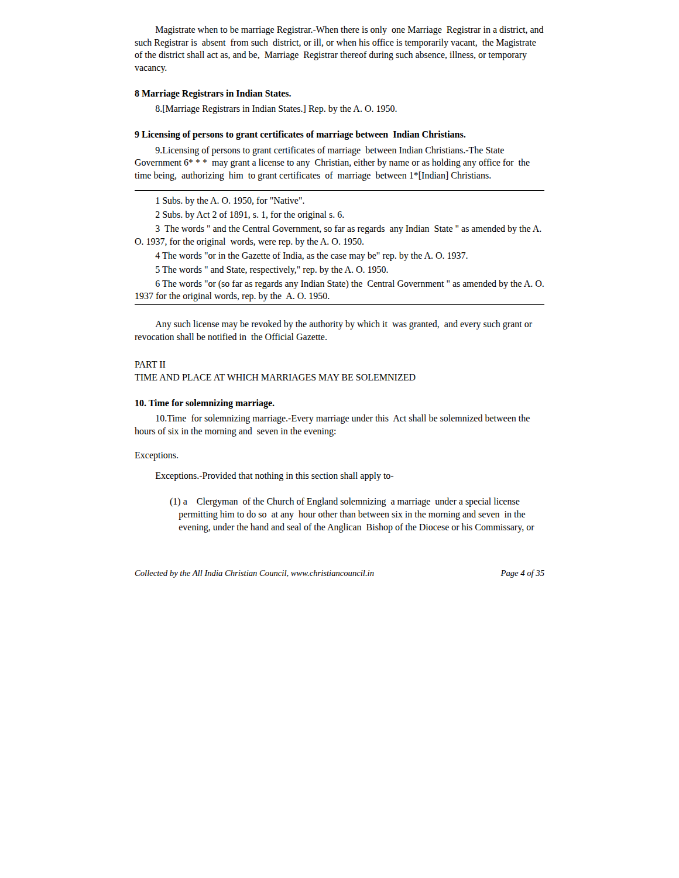Magistrate when to be marriage Registrar.-When there is only one Marriage Registrar in a district, and such Registrar is absent from such district, or ill, or when his office is temporarily vacant, the Magistrate of the district shall act as, and be, Marriage Registrar thereof during such absence, illness, or temporary vacancy.
8 Marriage Registrars in Indian States.
8.[Marriage Registrars in Indian States.] Rep. by the A. O. 1950.
9 Licensing of persons to grant certificates of marriage between Indian Christians.
9.Licensing of persons to grant certificates of marriage between Indian Christians.-The State Government 6* * * may grant a license to any Christian, either by name or as holding any office for the time being, authorizing him to grant certificates of marriage between 1*[Indian] Christians.
1 Subs. by the A. O. 1950, for "Native".
2 Subs. by Act 2 of 1891, s. 1, for the original s. 6.
3 The words " and the Central Government, so far as regards any Indian State " as amended by the A. O. 1937, for the original words, were rep. by the A. O. 1950.
4 The words "or in the Gazette of India, as the case may be" rep. by the A. O. 1937.
5 The words " and State, respectively," rep. by the A. O. 1950.
6 The words "or (so far as regards any Indian State) the Central Government " as amended by the A. O. 1937 for the original words, rep. by the A. O. 1950.
Any such license may be revoked by the authority by which it was granted, and every such grant or revocation shall be notified in the Official Gazette.
PART II
TIME AND PLACE AT WHICH MARRIAGES MAY BE SOLEMNIZED
10. Time for solemnizing marriage.
10.Time for solemnizing marriage.-Every marriage under this Act shall be solemnized between the hours of six in the morning and seven in the evening:
Exceptions.
Exceptions.-Provided that nothing in this section shall apply to-
(1) a Clergyman of the Church of England solemnizing a marriage under a special license permitting him to do so at any hour other than between six in the morning and seven in the evening, under the hand and seal of the Anglican Bishop of the Diocese or his Commissary, or
Collected by the All India Christian Council, www.christiancouncil.in
Page 4 of 35